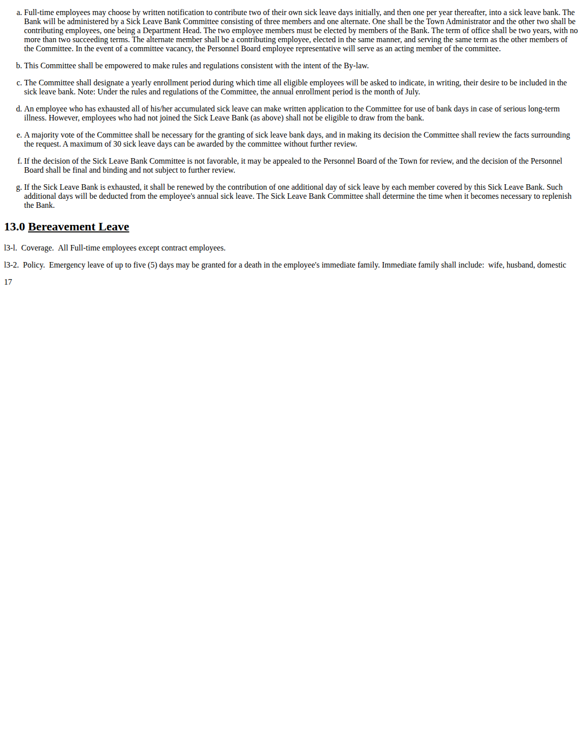Full-time employees may choose by written notification to contribute two of their own sick leave days initially, and then one per year thereafter, into a sick leave bank. The Bank will be administered by a Sick Leave Bank Committee consisting of three members and one alternate. One shall be the Town Administrator and the other two shall be contributing employees, one being a Department Head. The two employee members must be elected by members of the Bank. The term of office shall be two years, with no more than two succeeding terms. The alternate member shall be a contributing employee, elected in the same manner, and serving the same term as the other members of the Committee. In the event of a committee vacancy, the Personnel Board employee representative will serve as an acting member of the committee.
This Committee shall be empowered to make rules and regulations consistent with the intent of the By-law.
The Committee shall designate a yearly enrollment period during which time all eligible employees will be asked to indicate, in writing, their desire to be included in the sick leave bank. Note: Under the rules and regulations of the Committee, the annual enrollment period is the month of July.
An employee who has exhausted all of his/her accumulated sick leave can make written application to the Committee for use of bank days in case of serious long-term illness. However, employees who had not joined the Sick Leave Bank (as above) shall not be eligible to draw from the bank.
A majority vote of the Committee shall be necessary for the granting of sick leave bank days, and in making its decision the Committee shall review the facts surrounding the request. A maximum of 30 sick leave days can be awarded by the committee without further review.
If the decision of the Sick Leave Bank Committee is not favorable, it may be appealed to the Personnel Board of the Town for review, and the decision of the Personnel Board shall be final and binding and not subject to further review.
If the Sick Leave Bank is exhausted, it shall be renewed by the contribution of one additional day of sick leave by each member covered by this Sick Leave Bank. Such additional days will be deducted from the employee's annual sick leave. The Sick Leave Bank Committee shall determine the time when it becomes necessary to replenish the Bank.
13.0 Bereavement Leave
l3-l. Coverage. All Full-time employees except contract employees.
l3-2. Policy. Emergency leave of up to five (5) days may be granted for a death in the employee's immediate family. Immediate family shall include: wife, husband, domestic
17